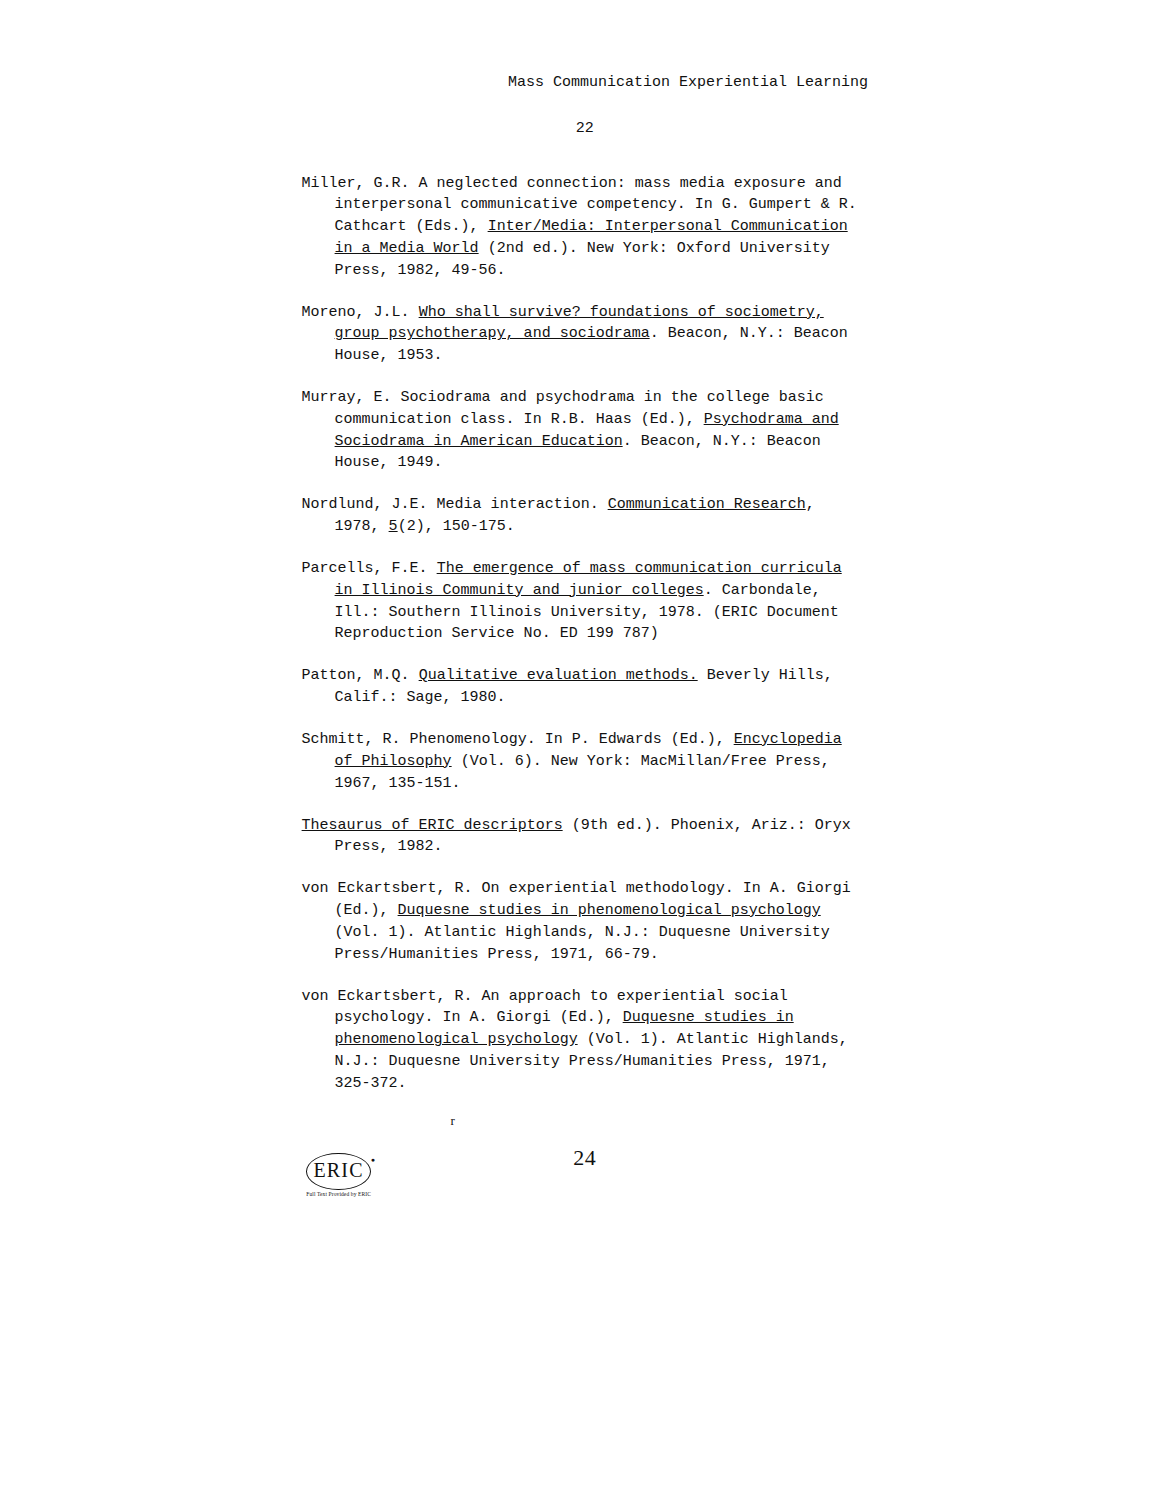Mass Communication Experiential Learning
22
Miller, G.R. A neglected connection: mass media exposure and interpersonal communicative competency. In G. Gumpert & R. Cathcart (Eds.), Inter/Media: Interpersonal Communication in a Media World (2nd ed.). New York: Oxford University Press, 1982, 49-56.
Moreno, J.L. Who shall survive? foundations of sociometry, group psychotherapy, and sociodrama. Beacon, N.Y.: Beacon House, 1953.
Murray, E. Sociodrama and psychodrama in the college basic communication class. In R.B. Haas (Ed.), Psychodrama and Sociodrama in American Education. Beacon, N.Y.: Beacon House, 1949.
Nordlund, J.E. Media interaction. Communication Research, 1978, 5(2), 150-175.
Parcells, F.E. The emergence of mass communication curricula in Illinois Community and junior colleges. Carbondale, Ill.: Southern Illinois University, 1978. (ERIC Document Reproduction Service No. ED 199 787)
Patton, M.Q. Qualitative evaluation methods. Beverly Hills, Calif.: Sage, 1980.
Schmitt, R. Phenomenology. In P. Edwards (Ed.), Encyclopedia of Philosophy (Vol. 6). New York: MacMillan/Free Press, 1967, 135-151.
Thesaurus of ERIC descriptors (9th ed.). Phoenix, Ariz.: Oryx Press, 1982.
von Eckartsbert, R. On experiential methodology. In A. Giorgi (Ed.), Duquesne studies in phenomenological psychology (Vol. 1). Atlantic Highlands, N.J.: Duquesne University Press/Humanities Press, 1971, 66-79.
von Eckartsbert, R. An approach to experiential social psychology. In A. Giorgi (Ed.), Duquesne studies in phenomenological psychology (Vol. 1). Atlantic Highlands, N.J.: Duquesne University Press/Humanities Press, 1971, 325-372.
24
ERIC● Full Text Provided by ERIC
r